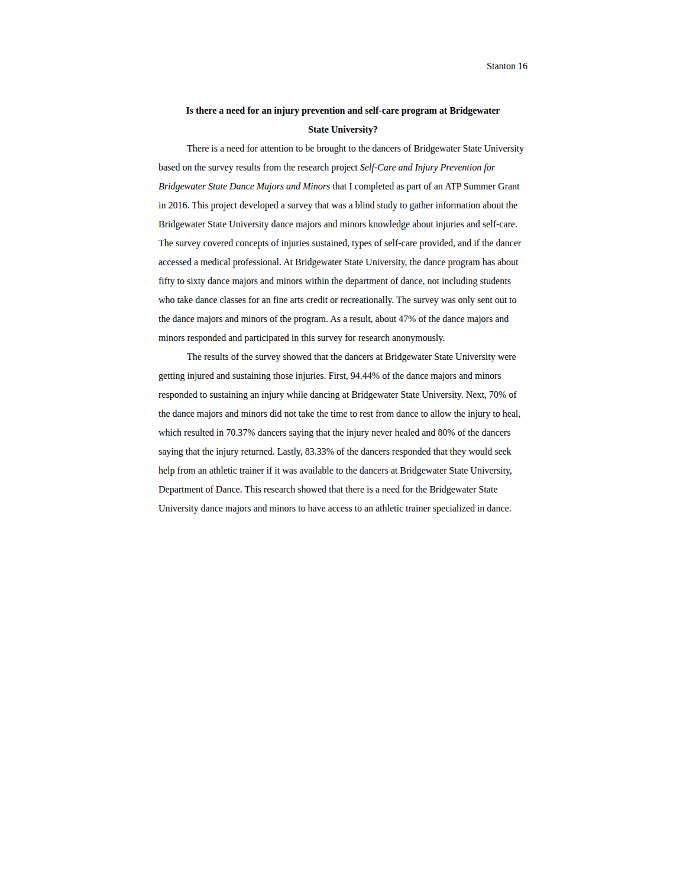Stanton 16
Is there a need for an injury prevention and self-care program at Bridgewater State University?
There is a need for attention to be brought to the dancers of Bridgewater State University based on the survey results from the research project Self-Care and Injury Prevention for Bridgewater State Dance Majors and Minors that I completed as part of an ATP Summer Grant in 2016. This project developed a survey that was a blind study to gather information about the Bridgewater State University dance majors and minors knowledge about injuries and self-care. The survey covered concepts of injuries sustained, types of self-care provided, and if the dancer accessed a medical professional. At Bridgewater State University, the dance program has about fifty to sixty dance majors and minors within the department of dance, not including students who take dance classes for an fine arts credit or recreationally. The survey was only sent out to the dance majors and minors of the program. As a result, about 47% of the dance majors and minors responded and participated in this survey for research anonymously.
The results of the survey showed that the dancers at Bridgewater State University were getting injured and sustaining those injuries. First, 94.44% of the dance majors and minors responded to sustaining an injury while dancing at Bridgewater State University. Next, 70% of the dance majors and minors did not take the time to rest from dance to allow the injury to heal, which resulted in 70.37% dancers saying that the injury never healed and 80% of the dancers saying that the injury returned. Lastly, 83.33% of the dancers responded that they would seek help from an athletic trainer if it was available to the dancers at Bridgewater State University, Department of Dance. This research showed that there is a need for the Bridgewater State University dance majors and minors to have access to an athletic trainer specialized in dance.